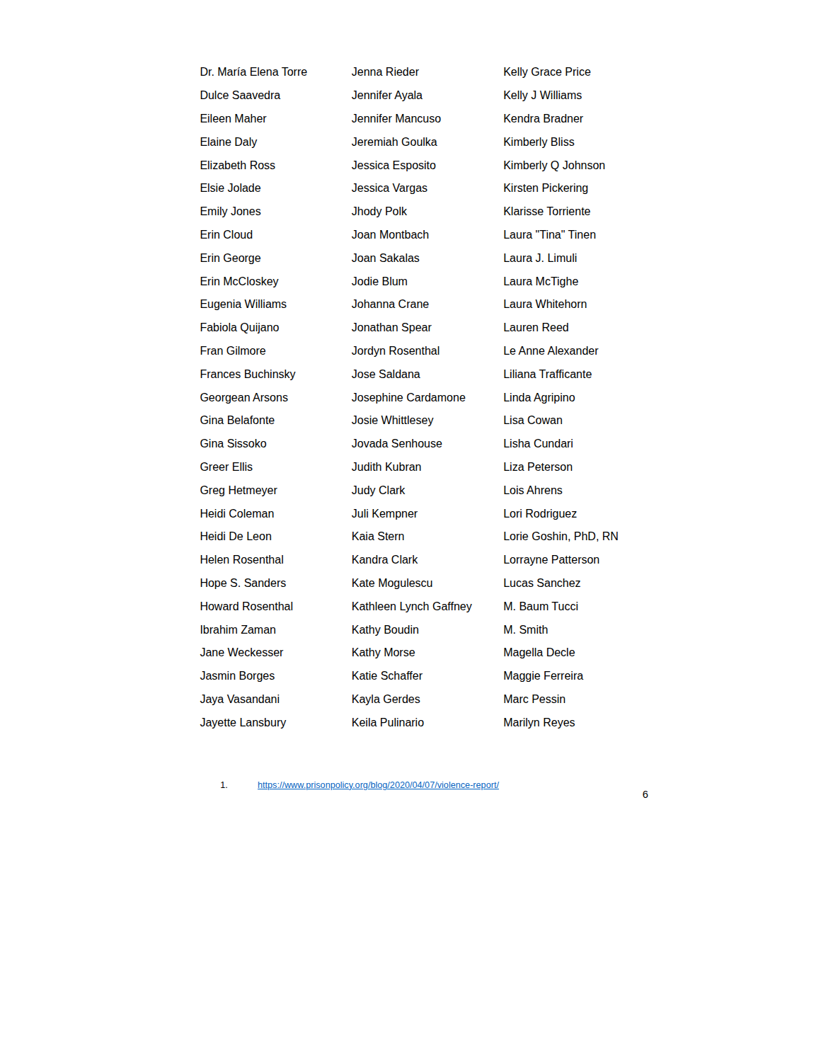Dr. María Elena Torre
Dulce Saavedra
Eileen Maher
Elaine Daly
Elizabeth Ross
Elsie Jolade
Emily Jones
Erin Cloud
Erin George
Erin McCloskey
Eugenia Williams
Fabiola Quijano
Fran Gilmore
Frances Buchinsky
Georgean Arsons
Gina Belafonte
Gina Sissoko
Greer Ellis
Greg Hetmeyer
Heidi Coleman
Heidi De Leon
Helen Rosenthal
Hope S. Sanders
Howard Rosenthal
Ibrahim Zaman
Jane Weckesser
Jasmin Borges
Jaya Vasandani
Jayette Lansbury
Jenna Rieder
Jennifer Ayala
Jennifer Mancuso
Jeremiah Goulka
Jessica Esposito
Jessica Vargas
Jhody Polk
Joan Montbach
Joan Sakalas
Jodie Blum
Johanna Crane
Jonathan Spear
Jordyn Rosenthal
Jose Saldana
Josephine Cardamone
Josie Whittlesey
Jovada Senhouse
Judith Kubran
Judy Clark
Juli Kempner
Kaia Stern
Kandra Clark
Kate Mogulescu
Kathleen Lynch Gaffney
Kathy Boudin
Kathy Morse
Katie Schaffer
Kayla Gerdes
Keila Pulinario
Kelly Grace Price
Kelly J Williams
Kendra Bradner
Kimberly Bliss
Kimberly Q Johnson
Kirsten Pickering
Klarisse Torriente
Laura "Tina" Tinen
Laura J. Limuli
Laura McTighe
Laura Whitehorn
Lauren Reed
Le Anne Alexander
Liliana Trafficante
Linda Agripino
Lisa Cowan
Lisha Cundari
Liza Peterson
Lois Ahrens
Lori Rodriguez
Lorie Goshin, PhD, RN
Lorrayne Patterson
Lucas Sanchez
M. Baum Tucci
M. Smith
Magella Decle
Maggie Ferreira
Marc Pessin
Marilyn Reyes
1. https://www.prisonpolicy.org/blog/2020/04/07/violence-report/
6